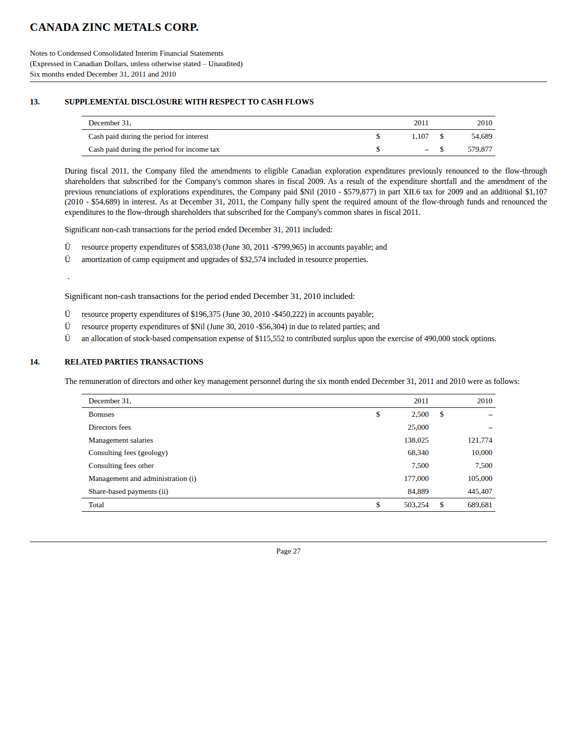CANADA ZINC METALS CORP.
Notes to Condensed Consolidated Interim Financial Statements
(Expressed in Canadian Dollars, unless otherwise stated – Unaudited)
Six months ended December 31, 2011 and 2010
13. Supplemental Disclosure with Respect to Cash Flows
| December 31, | | 2011 | | 2010 |
| Cash paid during the period for interest | $ | 1,107 | $ | 54,689 |
| Cash paid during the period for income tax | $ | ‒ | $ | 579,877 |
During fiscal 2011, the Company filed the amendments to eligible Canadian exploration expenditures previously renounced to the flow-through shareholders that subscribed for the Company's common shares in fiscal 2009. As a result of the expenditure shortfall and the amendment of the previous renunciations of explorations expenditures, the Company paid $Nil (2010 - $579,877) in part XII.6 tax for 2009 and an additional $1,107 (2010 - $54,689) in interest. As at December 31, 2011, the Company fully spent the required amount of the flow-through funds and renounced the expenditures to the flow-through shareholders that subscribed for the Company's common shares in fiscal 2011.
Significant non-cash transactions for the period ended December 31, 2011 included:
resource property expenditures of $583,038 (June 30, 2011 -$799,965) in accounts payable; and
amortization of camp equipment and upgrades of $32,574 included in resource properties.
.
Significant non-cash transactions for the period ended December 31, 2010 included:
resource property expenditures of $196,375 (June 30, 2010 -$450,222) in accounts payable;
resource property expenditures of $Nil (June 30, 2010 -$56,304) in due to related parties; and
an allocation of stock-based compensation expense of $115,552 to contributed surplus upon the exercise of 490,000 stock options.
14. Related Parties Transactions
The remuneration of directors and other key management personnel during the six month ended December 31, 2011 and 2010 were as follows:
| December 31, | | 2011 | | 2010 |
| Bonuses | $ | 2,500 | $ | ‒ |
| Directors fees | | 25,000 | | ‒ |
| Management salaries | | 138,025 | | 121,774 |
| Consulting fees (geology) | | 68,340 | | 10,000 |
| Consulting fees other | | 7,500 | | 7,500 |
| Management and administration (i) | | 177,000 | | 105,000 |
| Share-based payments (ii) | | 84,889 | | 445,407 |
| Total | $ | 503,254 | $ | 689,681 |
Page 27